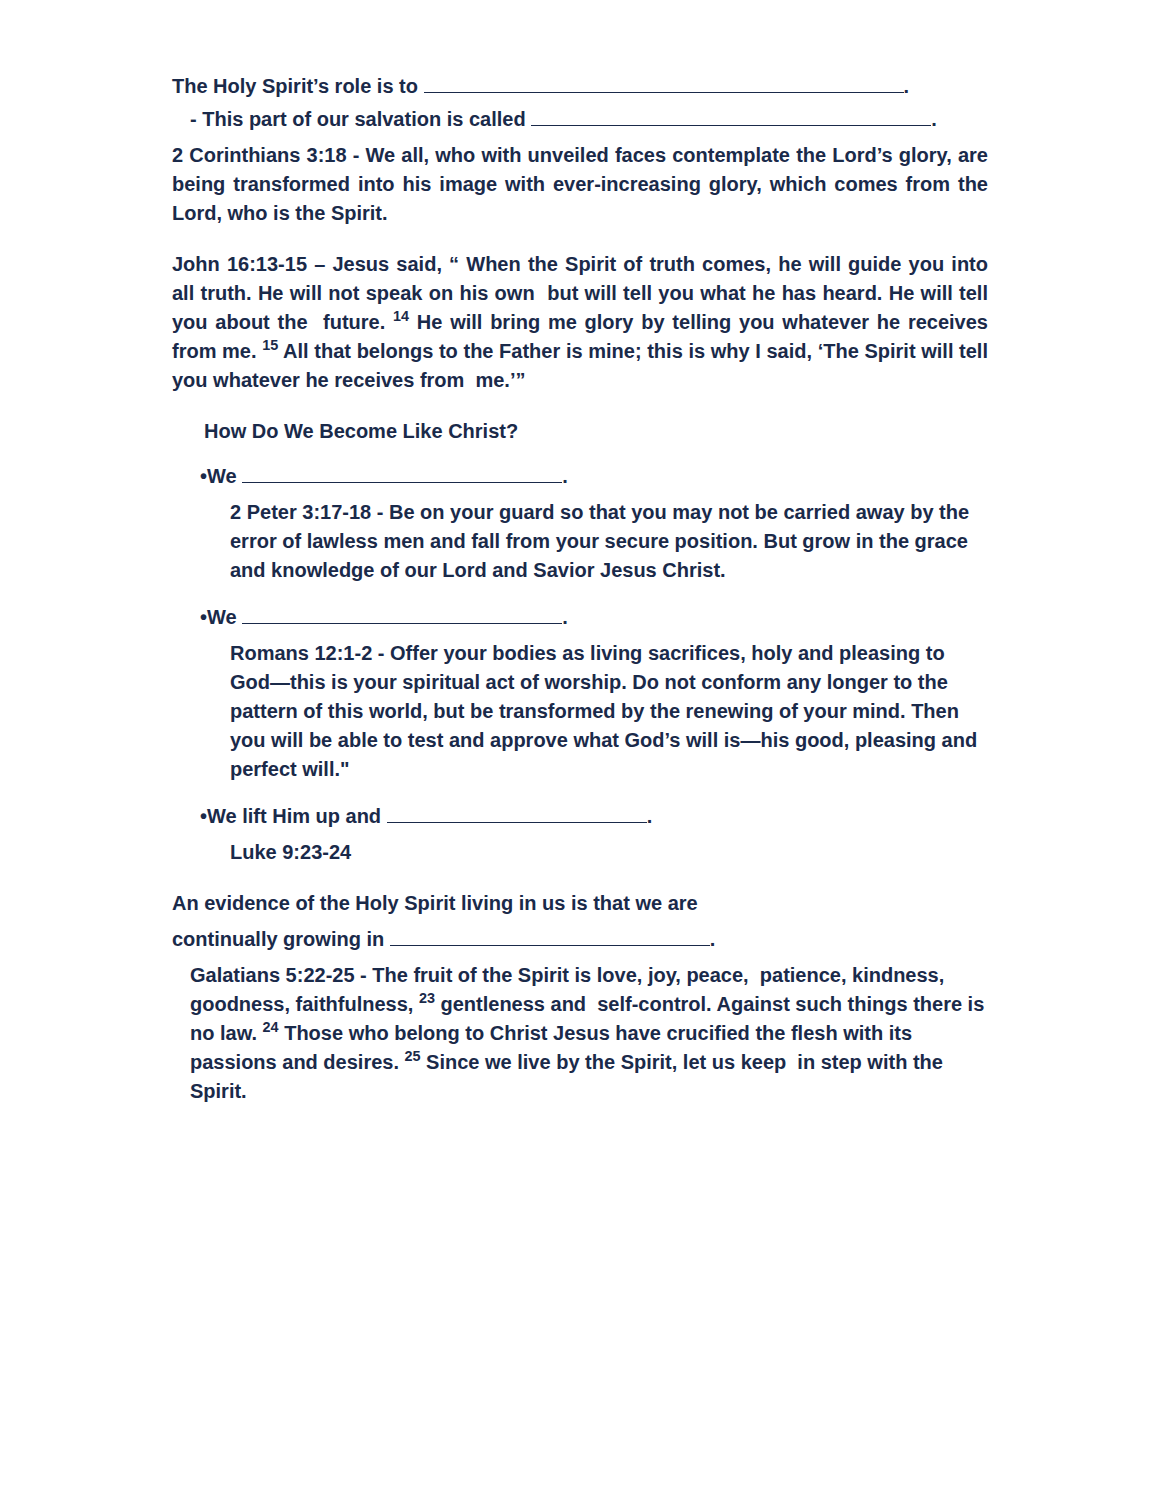The Holy Spirit’s role is to .
- This part of our salvation is called .
2 Corinthians 3:18 - We all, who with unveiled faces contemplate the Lord’s glory, are being transformed into his image with ever-increasing glory, which comes from the Lord, who is the Spirit.
John 16:13-15 – Jesus said, “ When the Spirit of truth comes, he will guide you into all truth. He will not speak on his own but will tell you what he has heard. He will tell you about the future. 14 He will bring me glory by telling you whatever he receives from me. 15 All that belongs to the Father is mine; this is why I said, ‘The Spirit will tell you whatever he receives from me.’”
How Do We Become Like Christ?
•We .
2 Peter 3:17-18 - Be on your guard so that you may not be carried away by the error of lawless men and fall from your secure position. But grow in the grace and knowledge of our Lord and Savior Jesus Christ.
•We .
Romans 12:1-2 - Offer your bodies as living sacrifices, holy and pleasing to God—this is your spiritual act of worship. Do not conform any longer to the pattern of this world, but be transformed by the renewing of your mind. Then you will be able to test and approve what God’s will is—his good, pleasing and perfect will."
•We lift Him up and .
Luke 9:23-24
An evidence of the Holy Spirit living in us is that we are
continually growing in .
Galatians 5:22-25 - The fruit of the Spirit is love, joy, peace, patience, kindness, goodness, faithfulness, 23 gentleness and self-control. Against such things there is no law. 24 Those who belong to Christ Jesus have crucified the flesh with its passions and desires. 25 Since we live by the Spirit, let us keep in step with the Spirit.